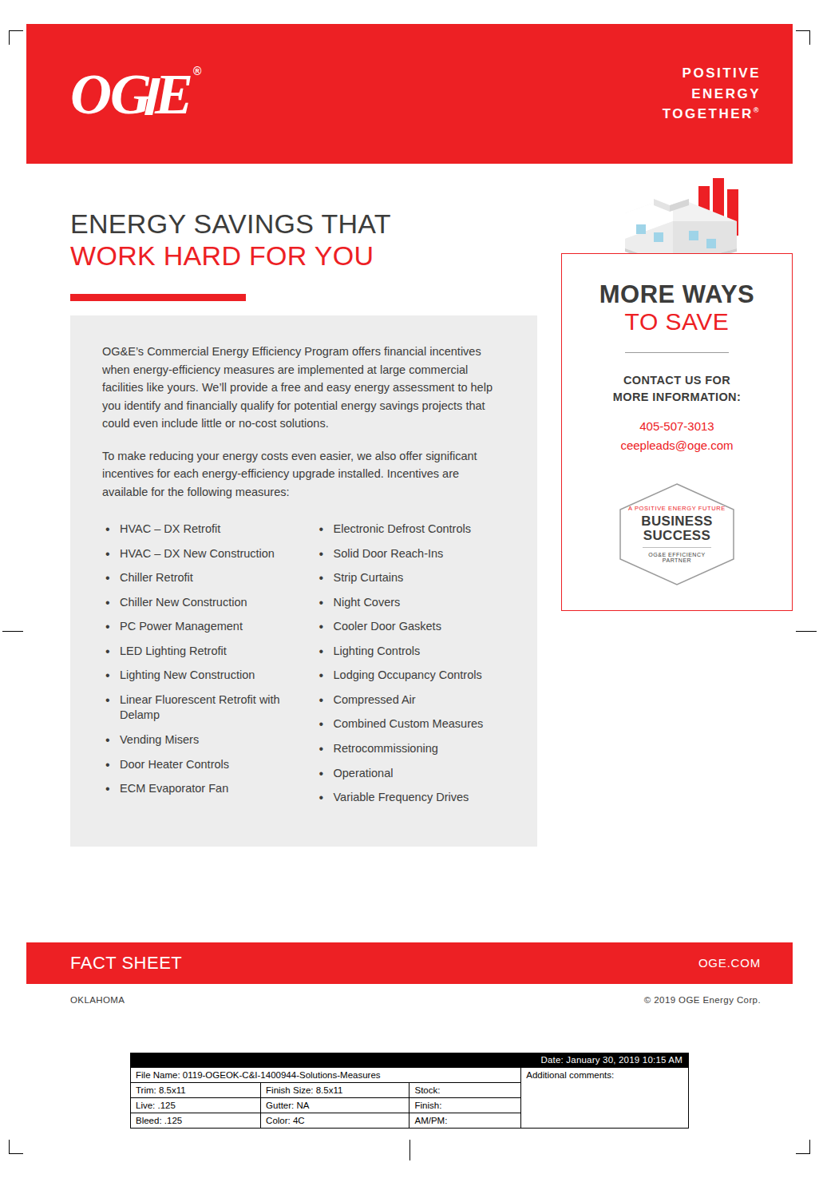OG E®
Positive
Energy
Together®
Energy savings that Work hard for you
OG&E’s Commercial Energy Efficiency Program offers financial incentives when energy-efficiency measures are implemented at large commercial facilities like yours. We’ll provide a free and easy energy assessment to help you identify and financially qualify for potential energy savings projects that could even include little or no-cost solutions.
To make reducing your energy costs even easier, we also offer significant incentives for each energy-efficiency upgrade installed. Incentives are available for the following measures:
HVAC – DX Retrofit
HVAC – DX New Construction
Chiller Retrofit
Chiller New Construction
PC Power Management
LED Lighting Retrofit
Lighting New Construction
Linear Fluorescent Retrofit with Delamp
Vending Misers
Door Heater Controls
ECM Evaporator Fan
Electronic Defrost Controls
Solid Door Reach-Ins
Strip Curtains
Night Covers
Cooler Door Gaskets
Lighting Controls
Lodging Occupancy Controls
Compressed Air
Combined Custom Measures
Retrocommissioning
Operational
Variable Frequency Drives
More Waysto Save
Contact us for
more information:
405-507-3013
ceepleads@oge.com
A Positive Energy Future Business Success OG&E Efficiency Partner
Fact Sheet OGE.COM
OKLAHOMA © 2019 OGE Energy Corp.
Date: January 30, 2019 10:15 AM
| File Name: 0119-OGEOK-C&I-1400944-Solutions-Measures | Additional comments: |
| Trim: 8.5x11 | Finish Size: 8.5x11 | Stock: |
| Live: .125 | Gutter: NA | Finish: |
| Bleed: .125 | Color: 4C | AM/PM: |